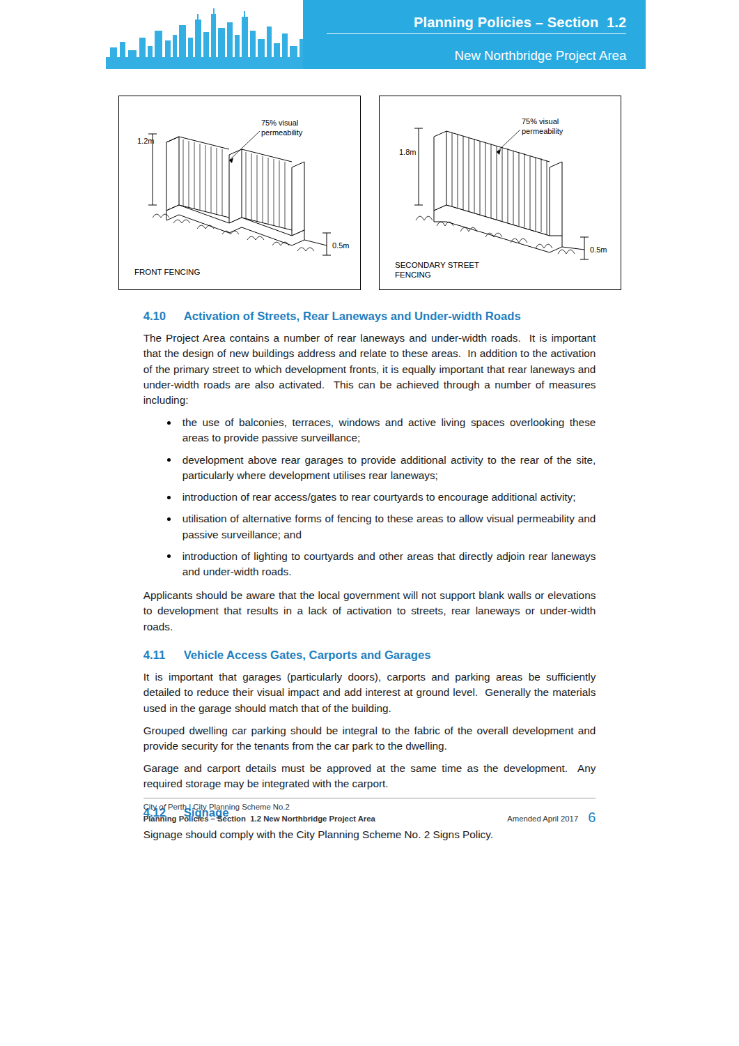Planning Policies – Section 1.2
New Northbridge Project Area
1.2m 0.5m 75% visual permeability FRONT FENCING
1.8m 0.5m 75% visual permeability SECONDARY STREET FENCING
4.10 Activation of Streets, Rear Laneways and Under-width Roads
The Project Area contains a number of rear laneways and under-width roads. It is important that the design of new buildings address and relate to these areas. In addition to the activation of the primary street to which development fronts, it is equally important that rear laneways and under-width roads are also activated. This can be achieved through a number of measures including:
the use of balconies, terraces, windows and active living spaces overlooking these areas to provide passive surveillance;
development above rear garages to provide additional activity to the rear of the site, particularly where development utilises rear laneways;
introduction of rear access/gates to rear courtyards to encourage additional activity;
utilisation of alternative forms of fencing to these areas to allow visual permeability and passive surveillance; and
introduction of lighting to courtyards and other areas that directly adjoin rear laneways and under-width roads.
Applicants should be aware that the local government will not support blank walls or elevations to development that results in a lack of activation to streets, rear laneways or under-width roads.
4.11 Vehicle Access Gates, Carports and Garages
It is important that garages (particularly doors), carports and parking areas be sufficiently detailed to reduce their visual impact and add interest at ground level. Generally the materials used in the garage should match that of the building.
Grouped dwelling car parking should be integral to the fabric of the overall development and provide security for the tenants from the car park to the dwelling.
Garage and carport details must be approved at the same time as the development. Any required storage may be integrated with the carport.
4.12 Signage
Signage should comply with the City Planning Scheme No. 2 Signs Policy.
City of Perth | City Planning Scheme No.2
Planning Policies – Section 1.2 New Northbridge Project Area
Amended April 2017
6